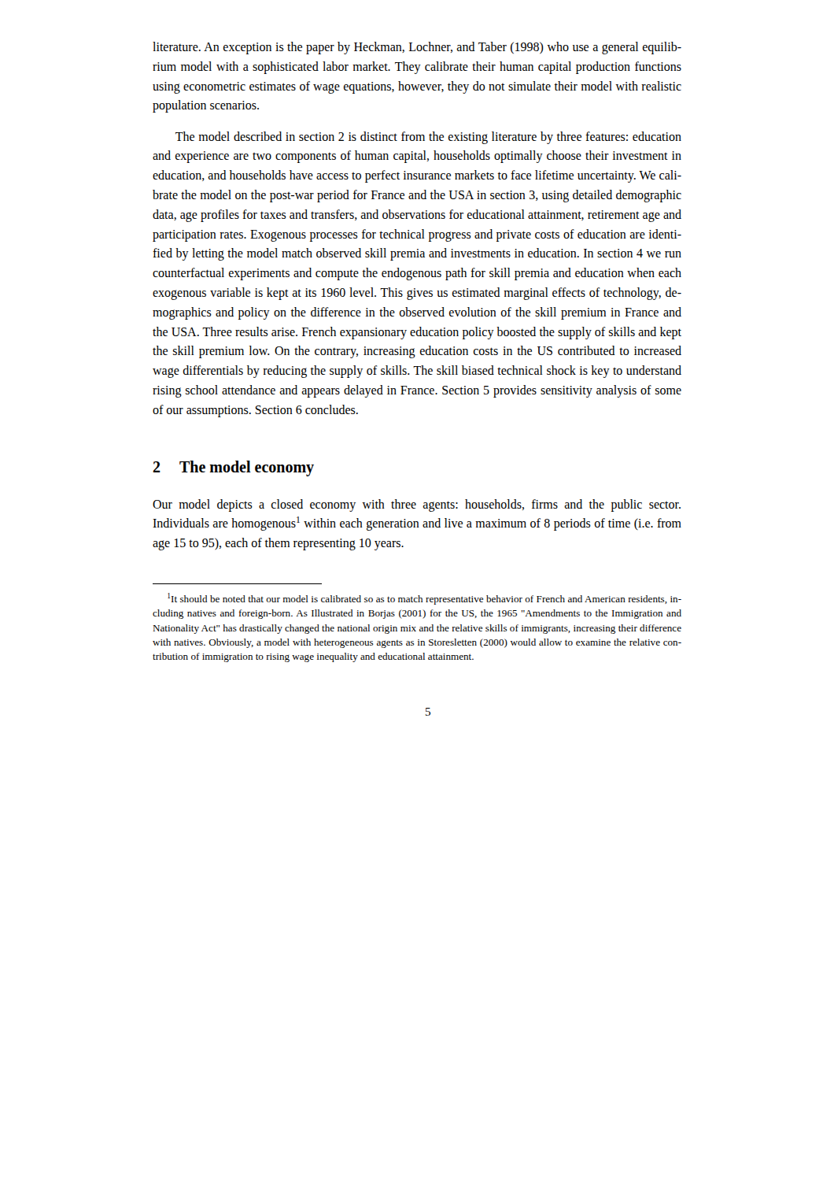literature. An exception is the paper by Heckman, Lochner, and Taber (1998) who use a general equilibrium model with a sophisticated labor market. They calibrate their human capital production functions using econometric estimates of wage equations, however, they do not simulate their model with realistic population scenarios.
The model described in section 2 is distinct from the existing literature by three features: education and experience are two components of human capital, households optimally choose their investment in education, and households have access to perfect insurance markets to face lifetime uncertainty. We calibrate the model on the post-war period for France and the USA in section 3, using detailed demographic data, age profiles for taxes and transfers, and observations for educational attainment, retirement age and participation rates. Exogenous processes for technical progress and private costs of education are identified by letting the model match observed skill premia and investments in education. In section 4 we run counterfactual experiments and compute the endogenous path for skill premia and education when each exogenous variable is kept at its 1960 level. This gives us estimated marginal effects of technology, demographics and policy on the difference in the observed evolution of the skill premium in France and the USA. Three results arise. French expansionary education policy boosted the supply of skills and kept the skill premium low. On the contrary, increasing education costs in the US contributed to increased wage differentials by reducing the supply of skills. The skill biased technical shock is key to understand rising school attendance and appears delayed in France. Section 5 provides sensitivity analysis of some of our assumptions. Section 6 concludes.
2 The model economy
Our model depicts a closed economy with three agents: households, firms and the public sector. Individuals are homogenous1 within each generation and live a maximum of 8 periods of time (i.e. from age 15 to 95), each of them representing 10 years.
1It should be noted that our model is calibrated so as to match representative behavior of French and American residents, including natives and foreign-born. As Illustrated in Borjas (2001) for the US, the 1965 "Amendments to the Immigration and Nationality Act" has drastically changed the national origin mix and the relative skills of immigrants, increasing their difference with natives. Obviously, a model with heterogeneous agents as in Storesletten (2000) would allow to examine the relative contribution of immigration to rising wage inequality and educational attainment.
5